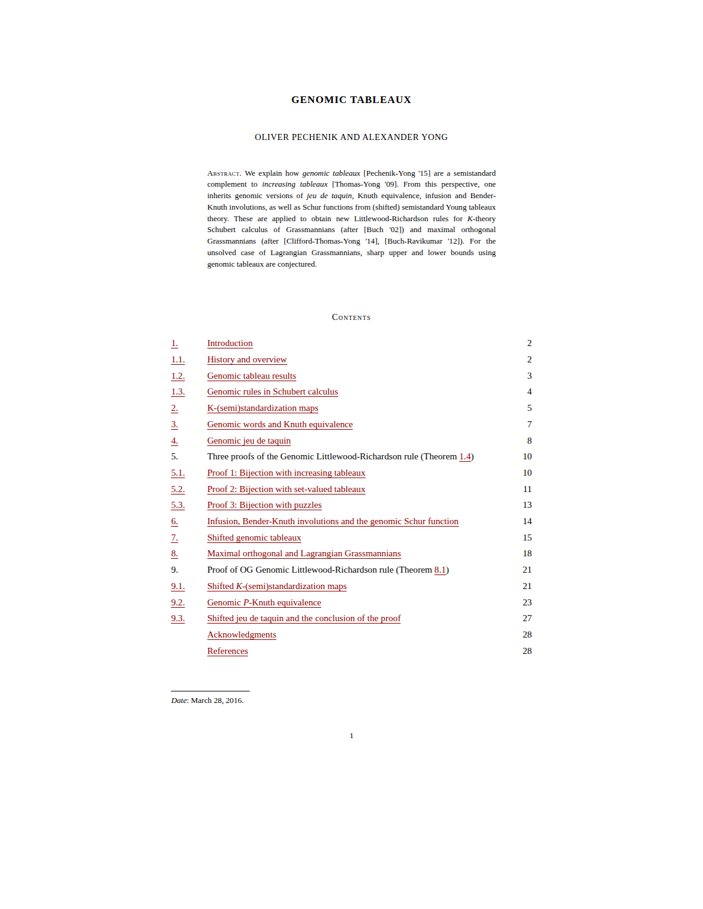GENOMIC TABLEAUX
OLIVER PECHENIK AND ALEXANDER YONG
Abstract. We explain how genomic tableaux [Pechenik-Yong '15] are a semistandard complement to increasing tableaux [Thomas-Yong '09]. From this perspective, one inherits genomic versions of jeu de taquin, Knuth equivalence, infusion and Bender-Knuth involutions, as well as Schur functions from (shifted) semistandard Young tableaux theory. These are applied to obtain new Littlewood-Richardson rules for K-theory Schubert calculus of Grassmannians (after [Buch '02]) and maximal orthogonal Grassmannians (after [Clifford-Thomas-Yong '14], [Buch-Ravikumar '12]). For the unsolved case of Lagrangian Grassmannians, sharp upper and lower bounds using genomic tableaux are conjectured.
Contents
| 1. | Introduction | 2 |
| 1.1. | History and overview | 2 |
| 1.2. | Genomic tableau results | 3 |
| 1.3. | Genomic rules in Schubert calculus | 4 |
| 2. | K-(semi)standardization maps | 5 |
| 3. | Genomic words and Knuth equivalence | 7 |
| 4. | Genomic jeu de taquin | 8 |
| 5. | Three proofs of the Genomic Littlewood-Richardson rule (Theorem 1.4 ) | 10 |
| 5.1. | Proof 1: Bijection with increasing tableaux | 10 |
| 5.2. | Proof 2: Bijection with set-valued tableaux | 11 |
| 5.3. | Proof 3: Bijection with puzzles | 13 |
| 6. | Infusion, Bender-Knuth involutions and the genomic Schur function | 14 |
| 7. | Shifted genomic tableaux | 15 |
| 8. | Maximal orthogonal and Lagrangian Grassmannians | 18 |
| 9. | Proof of OG Genomic Littlewood-Richardson rule (Theorem 8.1 ) | 21 |
| 9.1. | Shifted K -(semi)standardization maps | 21 |
| 9.2. | Genomic P -Knuth equivalence | 23 |
| 9.3. | Shifted jeu de taquin and the conclusion of the proof | 27 |
| | Acknowledgments | 28 |
| | References | 28 |
Date: March 28, 2016.
1